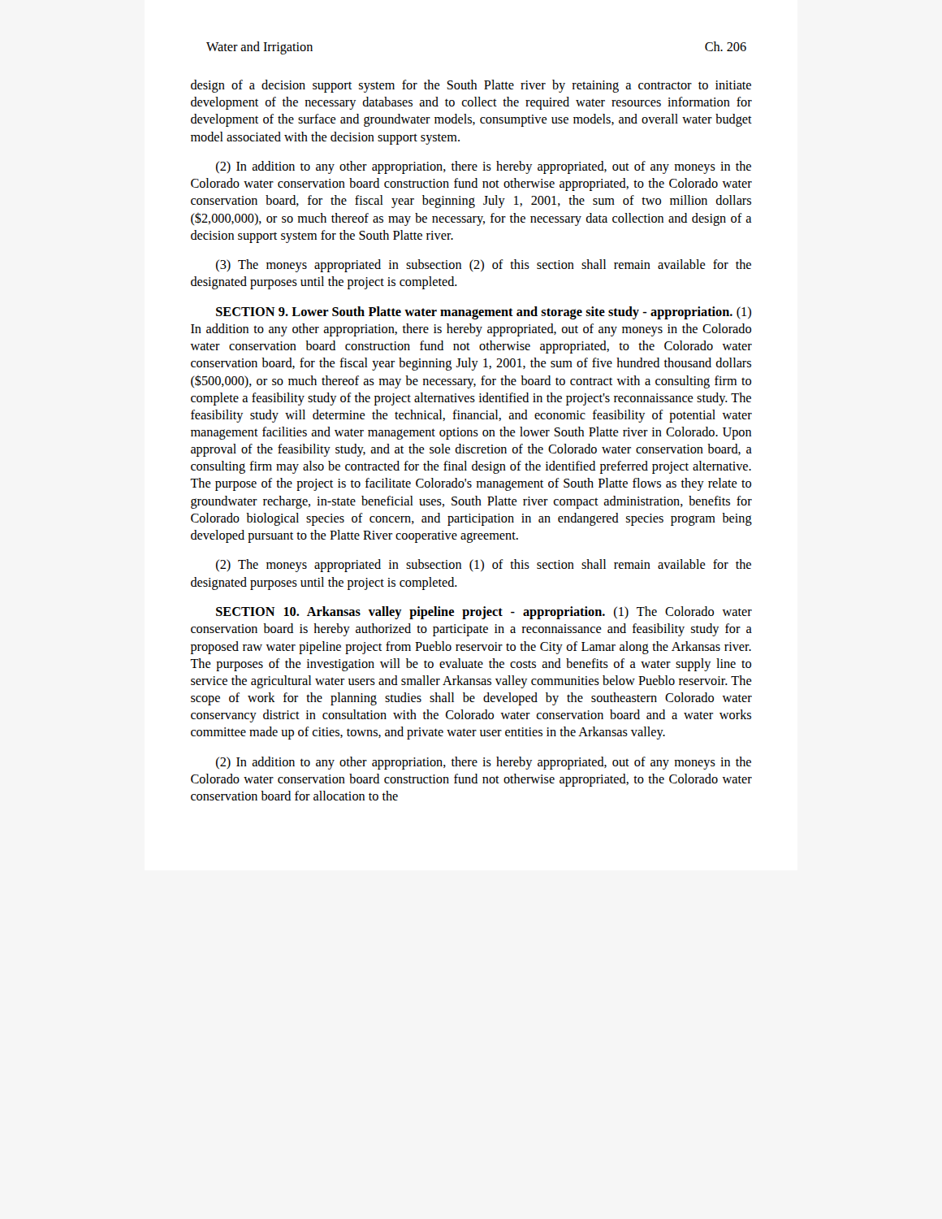Water and Irrigation Ch. 206
design of a decision support system for the South Platte river by retaining a contractor to initiate development of the necessary databases and to collect the required water resources information for development of the surface and groundwater models, consumptive use models, and overall water budget model associated with the decision support system.
(2) In addition to any other appropriation, there is hereby appropriated, out of any moneys in the Colorado water conservation board construction fund not otherwise appropriated, to the Colorado water conservation board, for the fiscal year beginning July 1, 2001, the sum of two million dollars ($2,000,000), or so much thereof as may be necessary, for the necessary data collection and design of a decision support system for the South Platte river.
(3) The moneys appropriated in subsection (2) of this section shall remain available for the designated purposes until the project is completed.
SECTION 9. Lower South Platte water management and storage site study - appropriation. (1) In addition to any other appropriation, there is hereby appropriated, out of any moneys in the Colorado water conservation board construction fund not otherwise appropriated, to the Colorado water conservation board, for the fiscal year beginning July 1, 2001, the sum of five hundred thousand dollars ($500,000), or so much thereof as may be necessary, for the board to contract with a consulting firm to complete a feasibility study of the project alternatives identified in the project's reconnaissance study. The feasibility study will determine the technical, financial, and economic feasibility of potential water management facilities and water management options on the lower South Platte river in Colorado. Upon approval of the feasibility study, and at the sole discretion of the Colorado water conservation board, a consulting firm may also be contracted for the final design of the identified preferred project alternative. The purpose of the project is to facilitate Colorado's management of South Platte flows as they relate to groundwater recharge, in-state beneficial uses, South Platte river compact administration, benefits for Colorado biological species of concern, and participation in an endangered species program being developed pursuant to the Platte River cooperative agreement.
(2) The moneys appropriated in subsection (1) of this section shall remain available for the designated purposes until the project is completed.
SECTION 10. Arkansas valley pipeline project - appropriation. (1) The Colorado water conservation board is hereby authorized to participate in a reconnaissance and feasibility study for a proposed raw water pipeline project from Pueblo reservoir to the City of Lamar along the Arkansas river. The purposes of the investigation will be to evaluate the costs and benefits of a water supply line to service the agricultural water users and smaller Arkansas valley communities below Pueblo reservoir. The scope of work for the planning studies shall be developed by the southeastern Colorado water conservancy district in consultation with the Colorado water conservation board and a water works committee made up of cities, towns, and private water user entities in the Arkansas valley.
(2) In addition to any other appropriation, there is hereby appropriated, out of any moneys in the Colorado water conservation board construction fund not otherwise appropriated, to the Colorado water conservation board for allocation to the